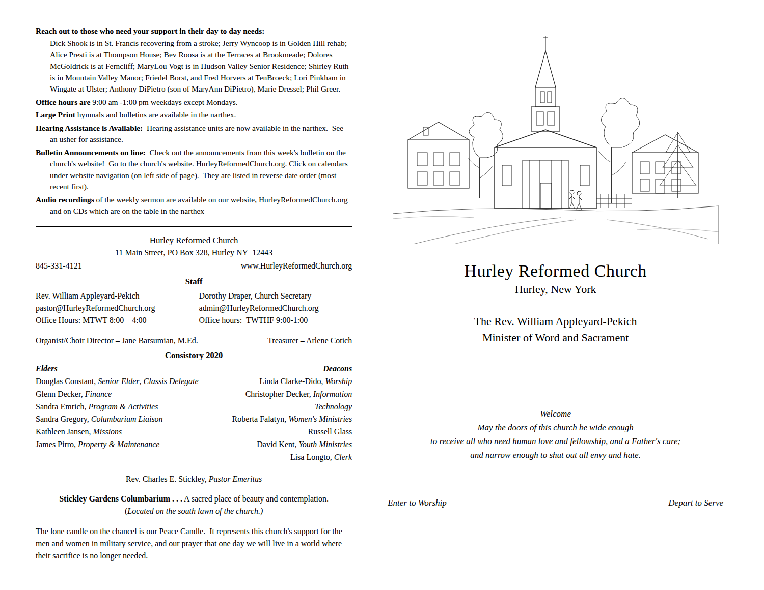Reach out to those who need your support in their day to day needs:
Dick Shook is in St. Francis recovering from a stroke; Jerry Wyncoop is in Golden Hill rehab; Alice Presti is at Thompson House; Bev Roosa is at the Terraces at Brookmeade; Dolores McGoldrick is at Ferncliff; MaryLou Vogt is in Hudson Valley Senior Residence; Shirley Ruth is in Mountain Valley Manor; Friedel Borst, and Fred Horvers at TenBroeck; Lori Pinkham in Wingate at Ulster; Anthony DiPietro (son of MaryAnn DiPietro), Marie Dressel; Phil Greer.
Office hours are 9:00 am -1:00 pm weekdays except Mondays.
Large Print hymnals and bulletins are available in the narthex.
Hearing Assistance is Available: Hearing assistance units are now available in the narthex. See an usher for assistance.
Bulletin Announcements on line: Check out the announcements from this week's bulletin on the church's website! Go to the church's website. HurleyReformedChurch.org. Click on calendars under website navigation (on left side of page). They are listed in reverse date order (most recent first).
Audio recordings of the weekly sermon are available on our website, HurleyReformedChurch.org and on CDs which are on the table in the narthex
Hurley Reformed Church
11 Main Street, PO Box 328, Hurley NY 12443
845-331-4121 www.HurleyReformedChurch.org
Staff
Rev. William Appleyard-Pekich
pastor@HurleyReformedChurch.org
Office Hours: MTWT 8:00 – 4:00
Dorothy Draper, Church Secretary
admin@HurleyReformedChurch.org
Office hours: TWTHF 9:00-1:00
Organist/Choir Director – Jane Barsumian, M.Ed. Treasurer – Arlene Cotich
Consistory 2020
Elders
Douglas Constant, Senior Elder, Classis Delegate
Glenn Decker, Finance
Sandra Emrich, Program & Activities
Sandra Gregory, Columbarium Liaison
Kathleen Jansen, Missions
James Pirro, Property & Maintenance
Deacons
Linda Clarke-Dido, Worship
Christopher Decker, Information Technology
Roberta Falatyn, Women's Ministries
Russell Glass
David Kent, Youth Ministries
Lisa Longto, Clerk
Rev. Charles E. Stickley, Pastor Emeritus
Stickley Gardens Columbarium . . . A sacred place of beauty and contemplation.
(Located on the south lawn of the church.)
The lone candle on the chancel is our Peace Candle. It represents this church's support for the men and women in military service, and our prayer that one day we will live in a world where their sacrifice is no longer needed.
Hurley Reformed Church
Hurley, New York
The Rev. William Appleyard-Pekich
Minister of Word and Sacrament
Welcome
May the doors of this church be wide enough
to receive all who need human love and fellowship, and a Father's care;
and narrow enough to shut out all envy and hate.
Enter to Worship Depart to Serve